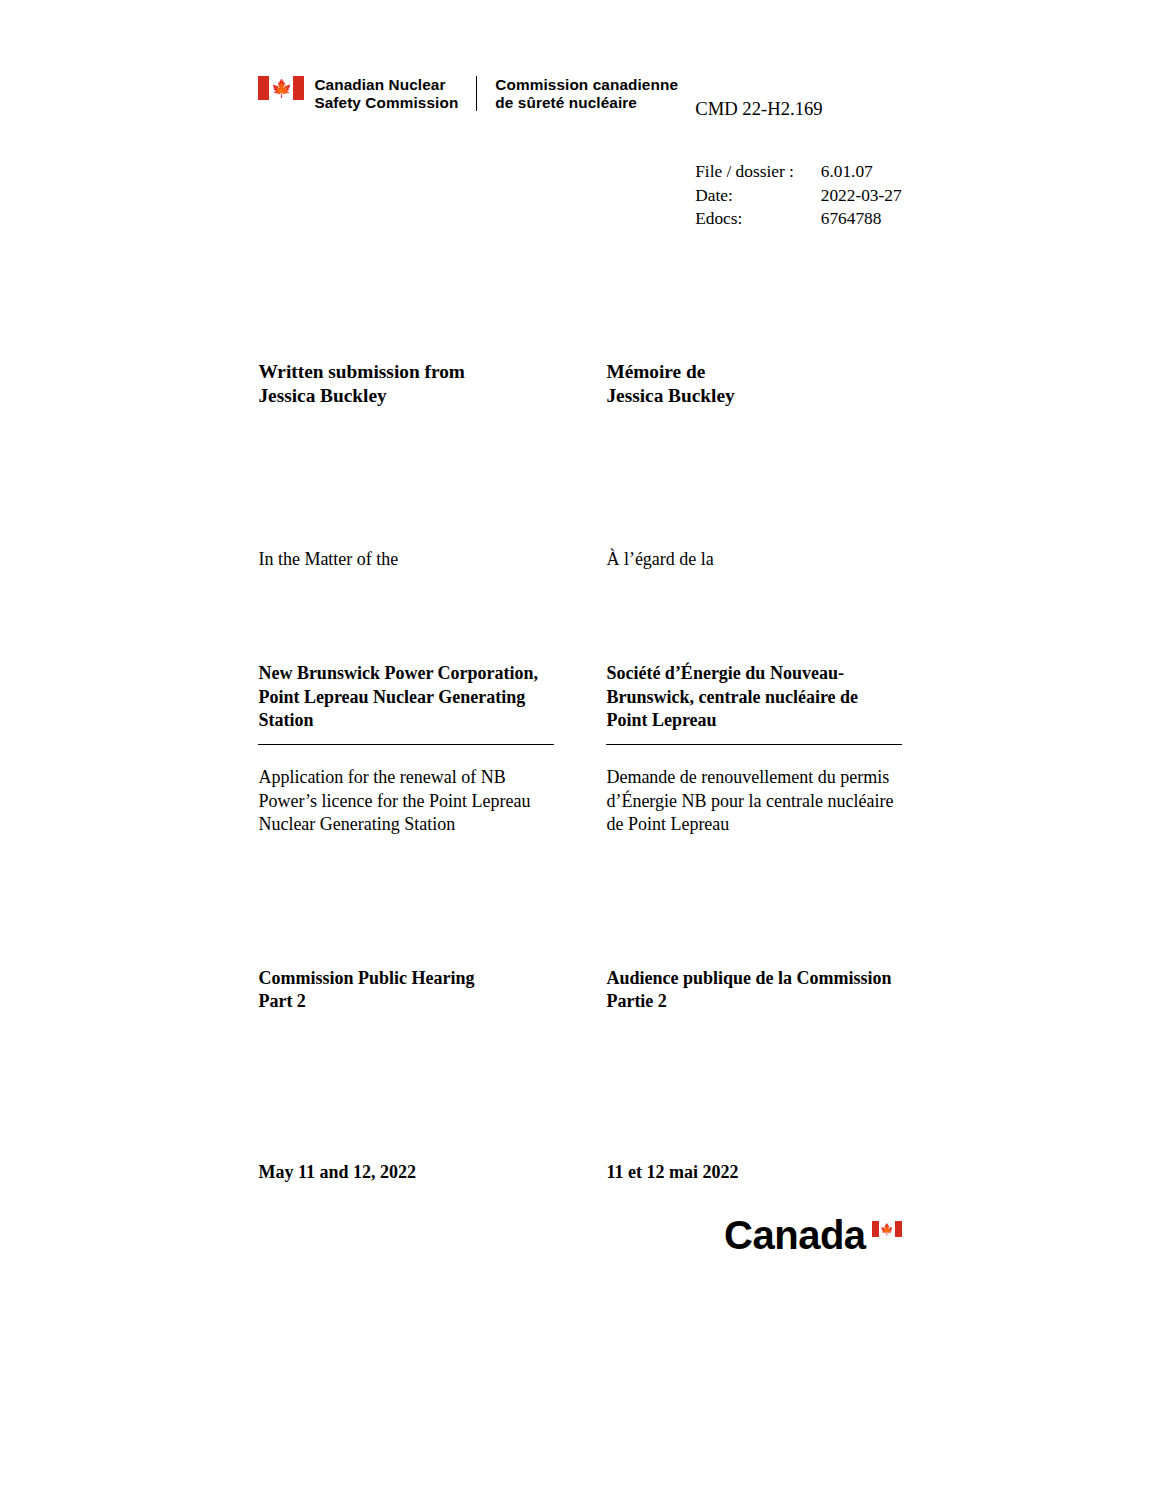🍁 Canadian Nuclear
Safety Commission Commission canadienne
de sûreté nucléaire
CMD 22-H2.169
| File / dossier : | 6.01.07 |
| Date: | 2022-03-27 |
| Edocs: | 6764788 |
Written submission from
Jessica Buckley
Mémoire de
Jessica Buckley
In the Matter of the
À l’égard de la
New Brunswick Power Corporation,
Point Lepreau Nuclear Generating Station
Application for the renewal of NB Power’s licence for the Point Lepreau Nuclear Generating Station
Société d’Énergie du Nouveau-Brunswick, centrale nucléaire de Point Lepreau
Demande de renouvellement du permis d’Énergie NB pour la centrale nucléaire de Point Lepreau
Commission Public Hearing
Part 2
Audience publique de la Commission
Partie 2
May 11 and 12, 2022
11 et 12 mai 2022
Canada 🍁